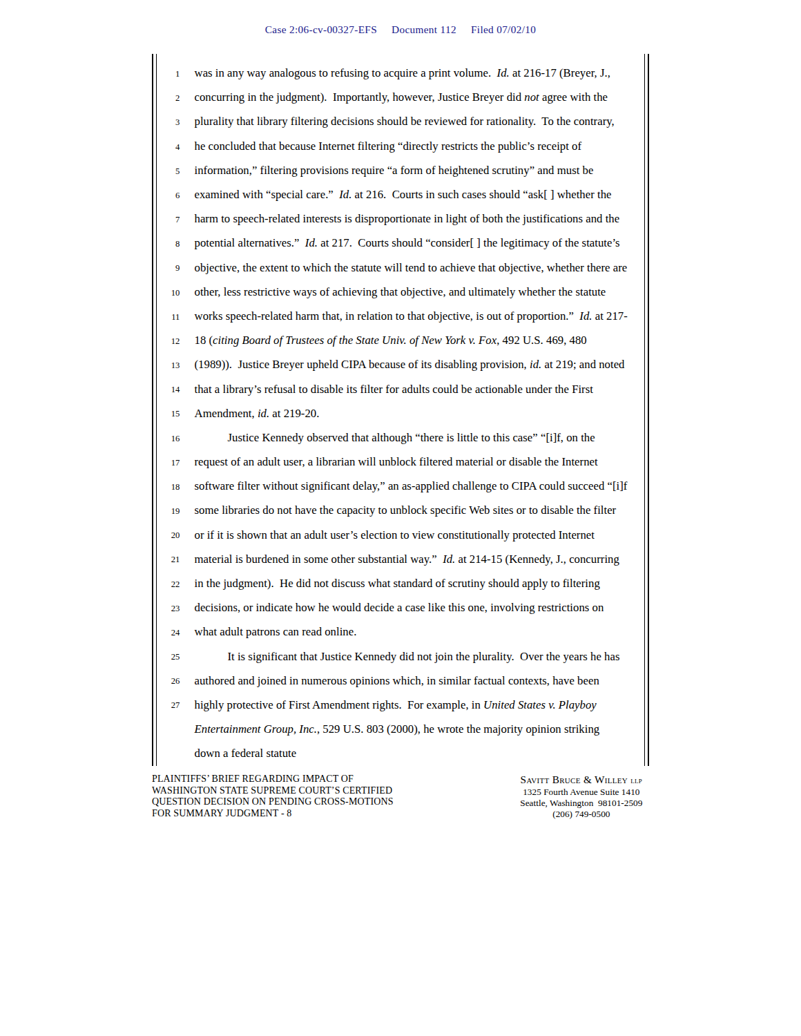Case 2:06-cv-00327-EFS Document 112 Filed 07/02/10
1
2
3
4
5
6
7
8
9
10
11
12
13
14
15
16
17
18
19
20
21
22
23
24
25
26
27
was in any way analogous to refusing to acquire a print volume. Id. at 216-17 (Breyer, J., concurring in the judgment). Importantly, however, Justice Breyer did not agree with the plurality that library filtering decisions should be reviewed for rationality. To the contrary, he concluded that because Internet filtering “directly restricts the public’s receipt of information,” filtering provisions require “a form of heightened scrutiny” and must be examined with “special care.” Id. at 216. Courts in such cases should “ask[ ] whether the harm to speech-related interests is disproportionate in light of both the justifications and the potential alternatives.” Id. at 217. Courts should “consider[ ] the legitimacy of the statute’s objective, the extent to which the statute will tend to achieve that objective, whether there are other, less restrictive ways of achieving that objective, and ultimately whether the statute works speech-related harm that, in relation to that objective, is out of proportion.” Id. at 217-18 (citing Board of Trustees of the State Univ. of New York v. Fox, 492 U.S. 469, 480 (1989)). Justice Breyer upheld CIPA because of its disabling provision, id. at 219; and noted that a library’s refusal to disable its filter for adults could be actionable under the First Amendment, id. at 219-20.
Justice Kennedy observed that although “there is little to this case” “[i]f, on the request of an adult user, a librarian will unblock filtered material or disable the Internet software filter without significant delay,” an as-applied challenge to CIPA could succeed “[i]f some libraries do not have the capacity to unblock specific Web sites or to disable the filter or if it is shown that an adult user’s election to view constitutionally protected Internet material is burdened in some other substantial way.” Id. at 214-15 (Kennedy, J., concurring in the judgment). He did not discuss what standard of scrutiny should apply to filtering decisions, or indicate how he would decide a case like this one, involving restrictions on what adult patrons can read online.
It is significant that Justice Kennedy did not join the plurality. Over the years he has authored and joined in numerous opinions which, in similar factual contexts, have been highly protective of First Amendment rights. For example, in United States v. Playboy Entertainment Group, Inc., 529 U.S. 803 (2000), he wrote the majority opinion striking down a federal statute
Plaintiffs’ Brief Regarding Impact of
Washington State Supreme Court’s Certified
Question Decision on Pending Cross-Motions
for Summary Judgment - 8
Savitt Bruce & Willey llp
1325 Fourth Avenue Suite 1410
Seattle, Washington 98101-2509
(206) 749-0500